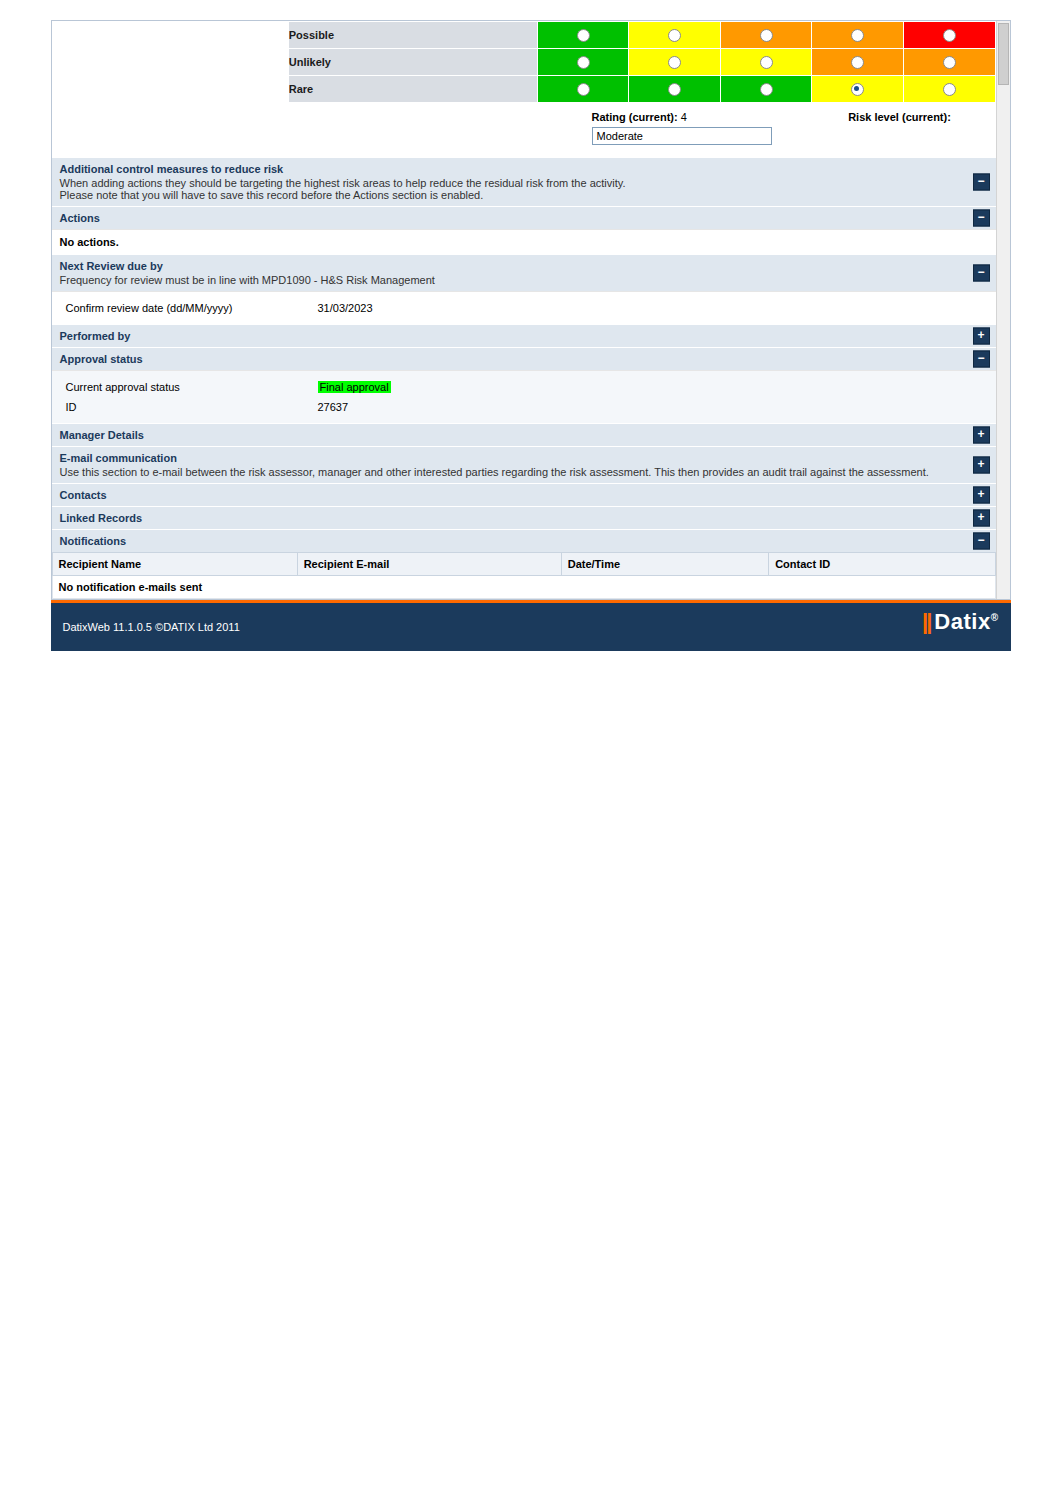| | Possible | | | | | |
| | Unlikely | | | | | |
| | Rare | | | | | |
| | | Rating (current): 4 Moderate | Risk level (current): |
Additional control measures to reduce risk When adding actions they should be targeting the highest risk areas to help reduce the residual risk from the activity.
Please note that you will have to save this record before the Actions section is enabled. −
Actions −
No actions.
Next Review due by Frequency for review must be in line with MPD1090 - H&S Risk Management −
| Confirm review date (dd/MM/yyyy) | 31/03/2023 |
Performed by +
Approval status −
| Current approval status | Final approval |
| ID | 27637 |
Manager Details +
E-mail communication Use this section to e-mail between the risk assessor, manager and other interested parties regarding the risk assessment. This then provides an audit trail against the assessment. +
Contacts +
Linked Records +
Notifications −
| Recipient Name | Recipient E-mail | Date/Time | Contact ID |
| --- | --- | --- | --- |
| No notification e-mails sent |
DatixWeb 11.1.0.5 ©DATIX Ltd 2011
||Datix®